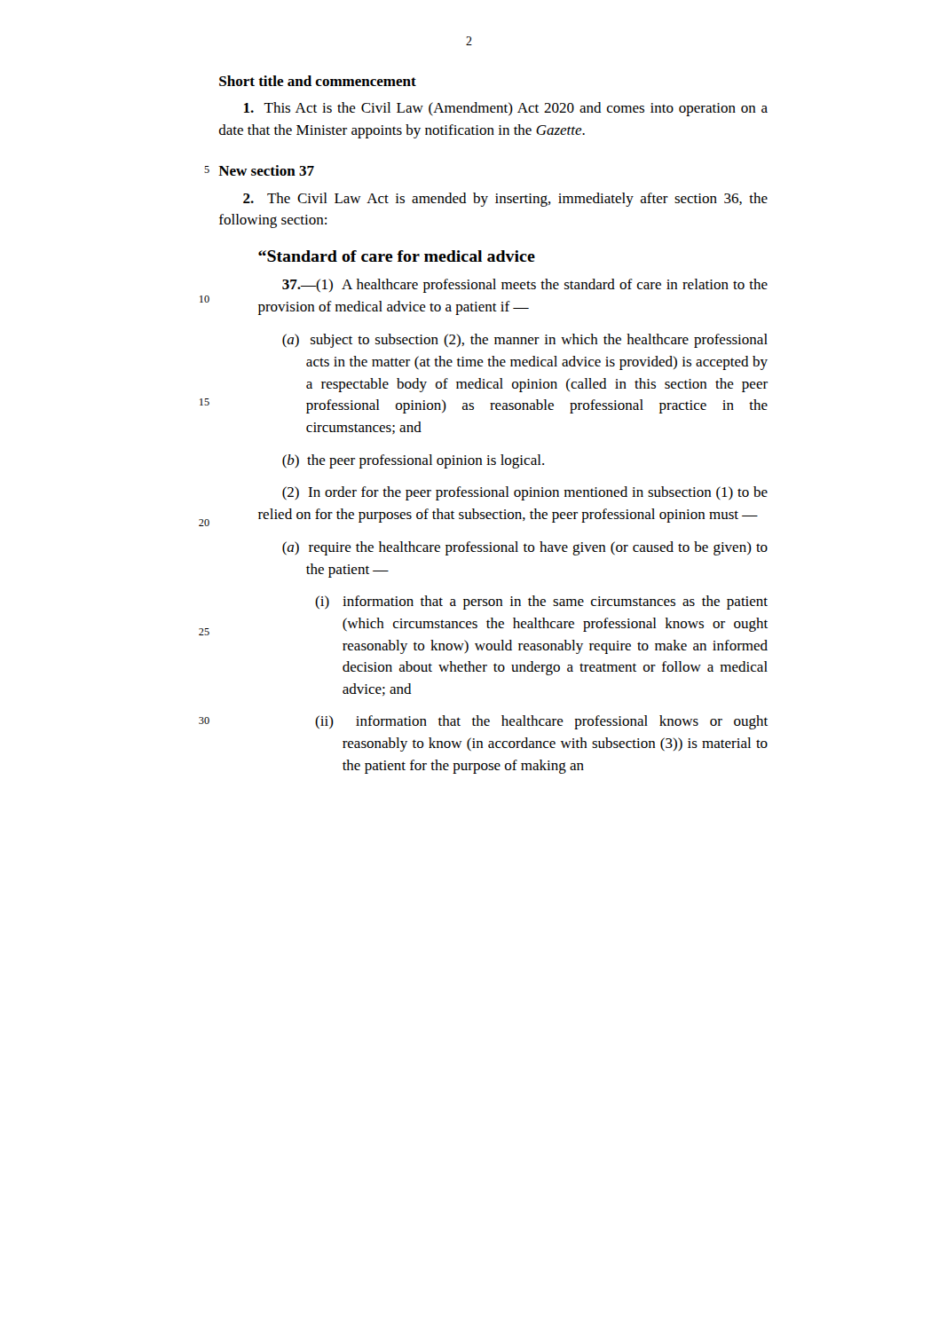2
Short title and commencement
1. This Act is the Civil Law (Amendment) Act 2020 and comes into operation on a date that the Minister appoints by notification in the Gazette.
5
New section 37
2. The Civil Law Act is amended by inserting, immediately after section 36, the following section:
“Standard of care for medical advice
10
37.—(1) A healthcare professional meets the standard of care in relation to the provision of medical advice to a patient if —
15
(a) subject to subsection (2), the manner in which the healthcare professional acts in the matter (at the time the medical advice is provided) is accepted by a respectable body of medical opinion (called in this section the peer professional opinion) as reasonable professional practice in the circumstances; and
(b) the peer professional opinion is logical.
20
(2) In order for the peer professional opinion mentioned in subsection (1) to be relied on for the purposes of that subsection, the peer professional opinion must —
(a) require the healthcare professional to have given (or caused to be given) to the patient —
25
(i) information that a person in the same circumstances as the patient (which circumstances the healthcare professional knows or ought reasonably to know) would reasonably require to make an informed decision about whether to undergo a treatment or follow a medical advice; and
30
(ii) information that the healthcare professional knows or ought reasonably to know (in accordance with subsection (3)) is material to the patient for the purpose of making an